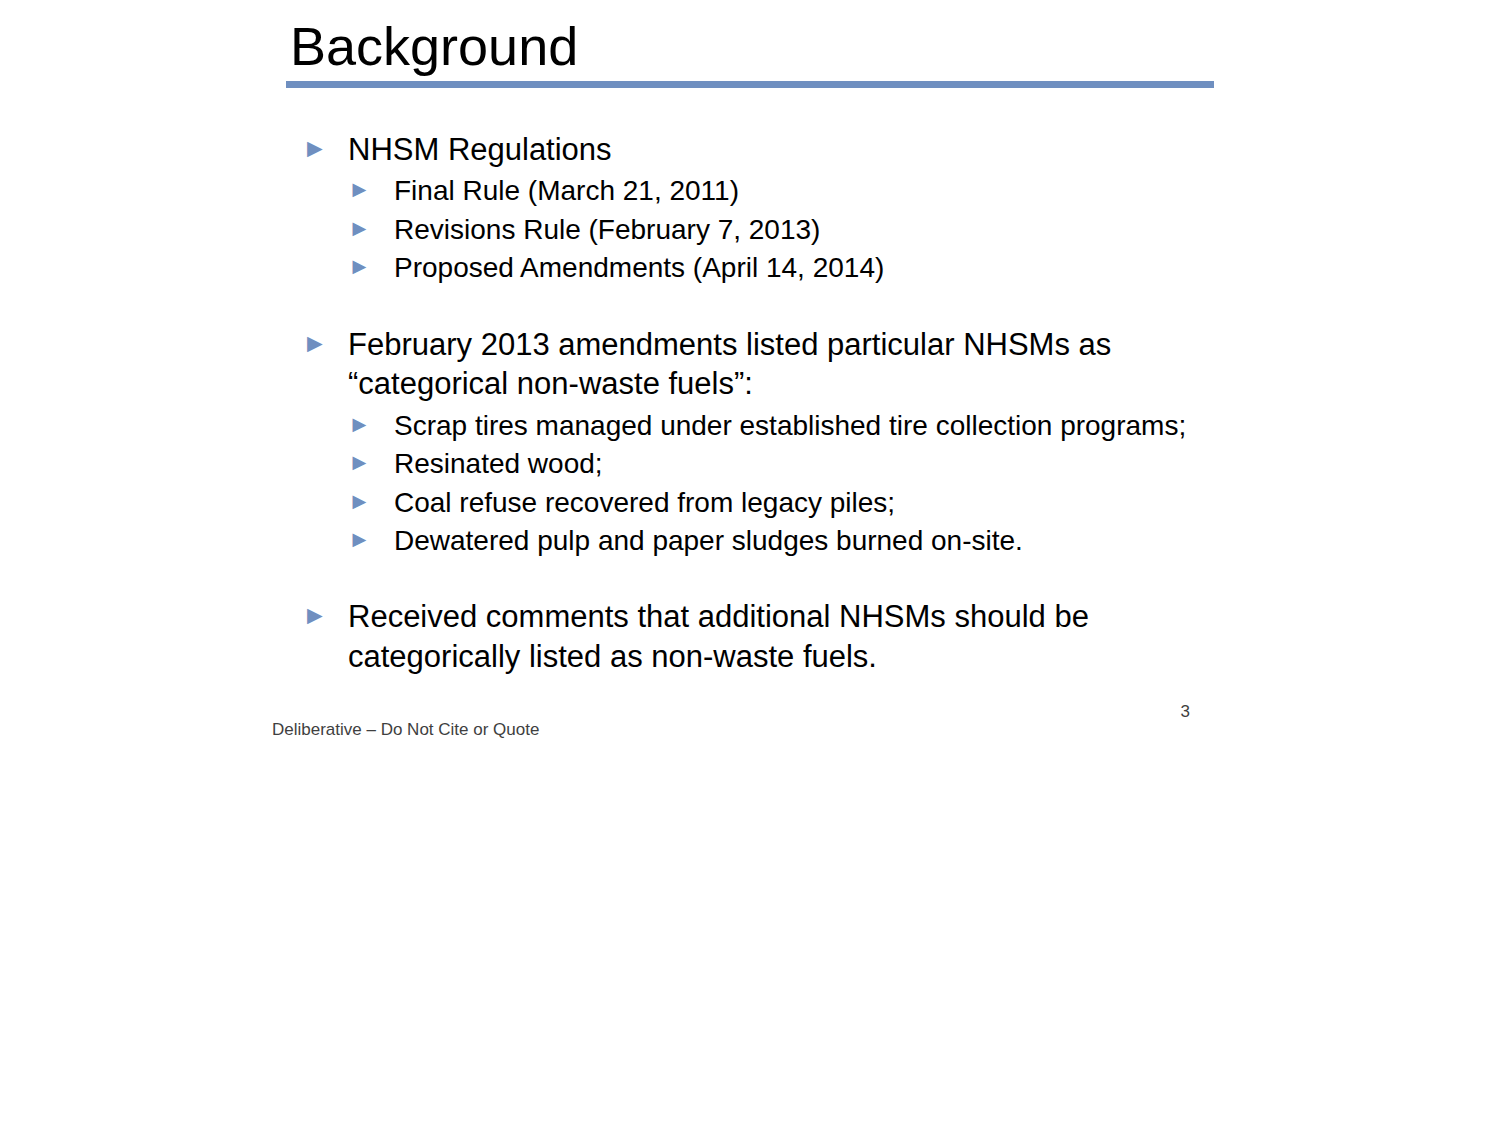Background
►NHSM Regulations
►Final Rule (March 21, 2011)
►Revisions Rule (February 7, 2013)
►Proposed Amendments (April 14, 2014)
►February 2013 amendments listed particular NHSMs as “categorical non-waste fuels”:
►Scrap tires managed under established tire collection programs;
►Resinated wood;
►Coal refuse recovered from legacy piles;
►Dewatered pulp and paper sludges burned on-site.
►Received comments that additional NHSMs should be categorically listed as non-waste fuels.
3
Deliberative – Do Not Cite or Quote